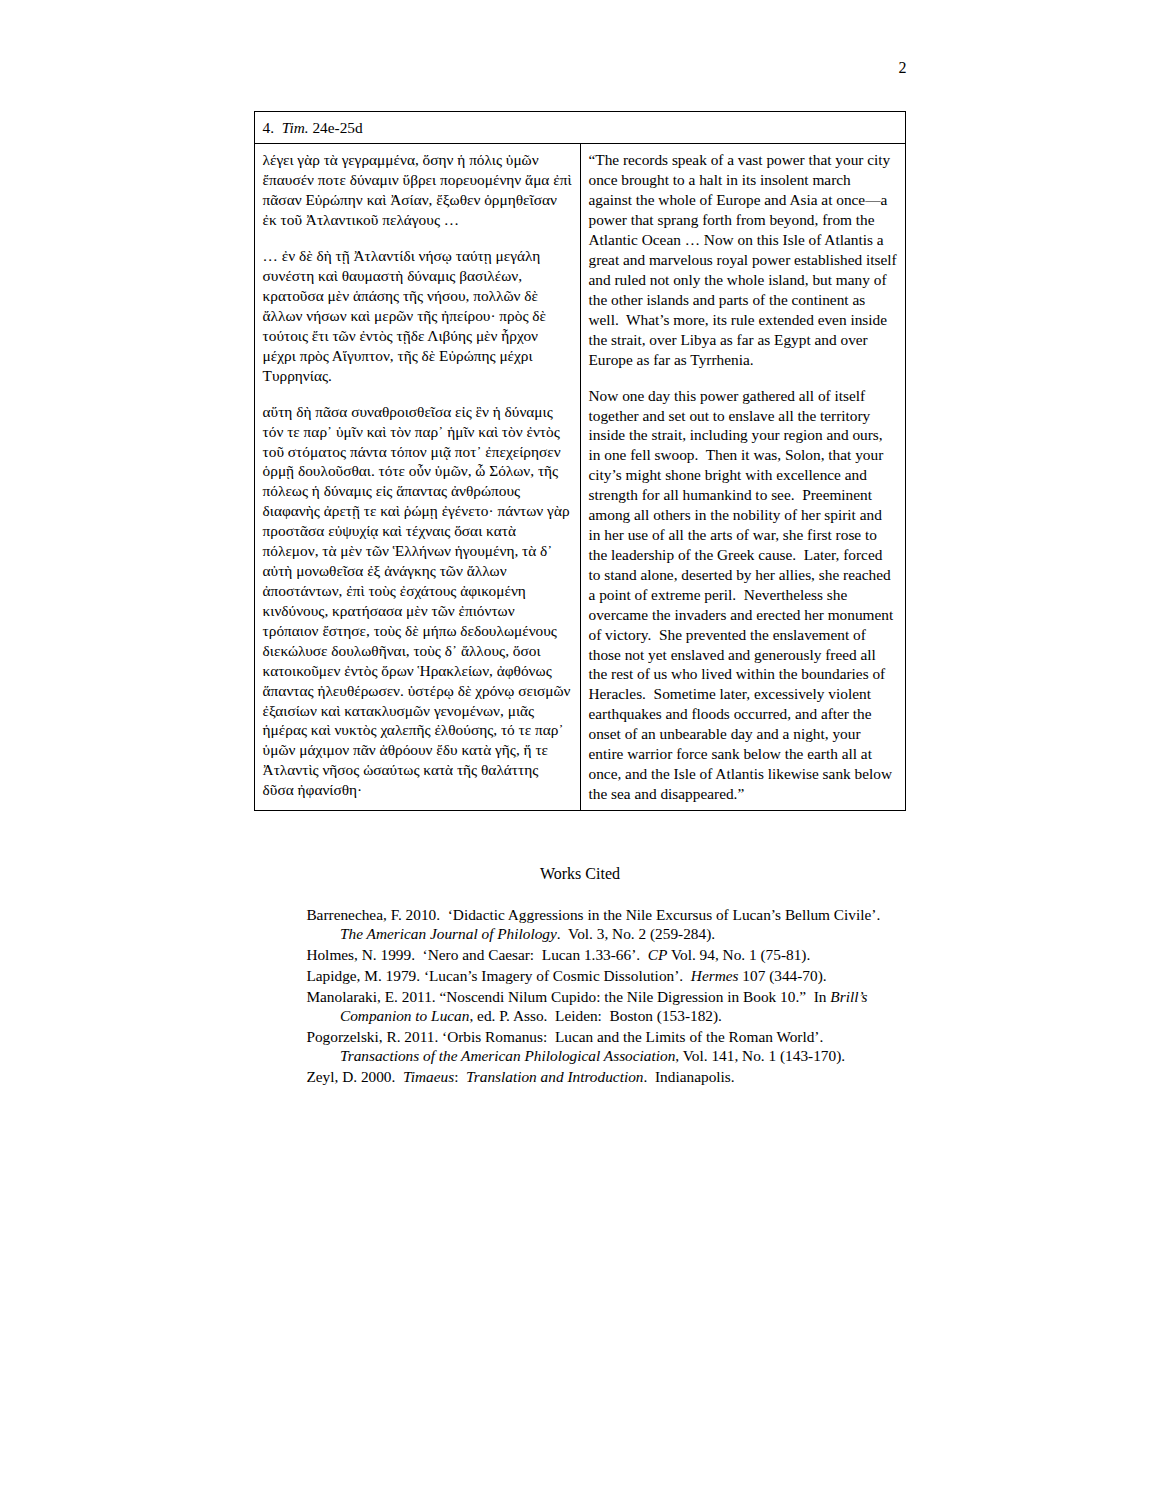2
| 4. Tim. 24e-25d |
| λέγει γὰρ τὰ γεγραμμένα, ὅσην ἡ πόλις ὑμῶν ἔπαυσέν ποτε δύναμιν ὕβρει πορευομένην ἅμα ἐπὶ πᾶσαν Εὐρώπην καὶ Ἀσίαν, ἔξωθεν ὁρμηθεῖσαν ἐκ τοῦ Ἀτλαντικοῦ πελάγους … … ἐν δὲ δὴ τῇ Ἀτλαντίδι νήσῳ ταύτῃ μεγάλη συνέστη καὶ θαυμαστὴ δύναμις βασιλέων, κρατοῦσα μὲν ἁπάσης τῆς νήσου, πολλῶν δὲ ἄλλων νήσων καὶ μερῶν τῆς ἠπείρου· πρὸς δὲ τούτοις ἔτι τῶν ἐντὸς τῇδε Λιβύης μὲν ἦρχον μέχρι πρὸς Αἴγυπτον, τῆς δὲ Εὐρώπης μέχρι Τυρρηνίας. αὕτη δὴ πᾶσα συναθροισθεῖσα εἰς ἓν ἡ δύναμις τόν τε παρ᾽ ὑμῖν καὶ τὸν παρ᾽ ἡμῖν καὶ τὸν ἐντὸς τοῦ στόματος πάντα τόπον μιᾷ ποτ᾽ ἐπεχείρησεν ὁρμῇ δουλοῦσθαι. τότε οὖν ὑμῶν, ὦ Σόλων, τῆς πόλεως ἡ δύναμις εἰς ἅπαντας ἀνθρώπους διαφανὴς ἀρετῇ τε καὶ ῥώμῃ ἐγένετο· πάντων γὰρ προστᾶσα εὐψυχίᾳ καὶ τέχναις ὅσαι κατὰ πόλεμον, τὰ μὲν τῶν Ἑλλήνων ἡγουμένη, τὰ δ᾽ αὐτὴ μονωθεῖσα ἐξ ἀνάγκης τῶν ἄλλων ἀποστάντων, ἐπὶ τοὺς ἐσχάτους ἀφικομένη κινδύνους, κρατήσασα μὲν τῶν ἐπιόντων τρόπαιον ἔστησε, τοὺς δὲ μήπω δεδουλωμένους διεκώλυσε δουλωθῆναι, τοὺς δ᾽ ἄλλους, ὅσοι κατοικοῦμεν ἐντὸς ὅρων Ἡρακλείων, ἀφθόνως ἅπαντας ἠλευθέρωσεν. ὑστέρῳ δὲ χρόνῳ σεισμῶν ἐξαισίων καὶ κατακλυσμῶν γενομένων, μιᾶς ἡμέρας καὶ νυκτὸς χαλεπῆς ἐλθούσης, τό τε παρ᾽ ὑμῶν μάχιμον πᾶν ἀθρόουν ἔδυ κατὰ γῆς, ἥ τε Ἀτλαντὶς νῆσος ὡσαύτως κατὰ τῆς θαλάττης δῦσα ἠφανίσθη· | “The records speak of a vast power that your city once brought to a halt in its insolent march against the whole of Europe and Asia at once—a power that sprang forth from beyond, from the Atlantic Ocean … Now on this Isle of Atlantis a great and marvelous royal power established itself and ruled not only the whole island, but many of the other islands and parts of the continent as well. What’s more, its rule extended even inside the strait, over Libya as far as Egypt and over Europe as far as Tyrrhenia. Now one day this power gathered all of itself together and set out to enslave all the territory inside the strait, including your region and ours, in one fell swoop. Then it was, Solon, that your city’s might shone bright with excellence and strength for all humankind to see. Preeminent among all others in the nobility of her spirit and in her use of all the arts of war, she first rose to the leadership of the Greek cause. Later, forced to stand alone, deserted by her allies, she reached a point of extreme peril. Nevertheless she overcame the invaders and erected her monument of victory. She prevented the enslavement of those not yet enslaved and generously freed all the rest of us who lived within the boundaries of Heracles. Sometime later, excessively violent earthquakes and floods occurred, and after the onset of an unbearable day and a night, your entire warrior force sank below the earth all at once, and the Isle of Atlantis likewise sank below the sea and disappeared.” |
Works Cited
Barrenechea, F. 2010. ‘Didactic Aggressions in the Nile Excursus of Lucan’s Bellum Civile’. The American Journal of Philology. Vol. 3, No. 2 (259-284).
Holmes, N. 1999. ‘Nero and Caesar: Lucan 1.33-66’. CP Vol. 94, No. 1 (75-81).
Lapidge, M. 1979. ‘Lucan’s Imagery of Cosmic Dissolution’. Hermes 107 (344-70).
Manolaraki, E. 2011. “Noscendi Nilum Cupido: the Nile Digression in Book 10.” In Brill’s Companion to Lucan, ed. P. Asso. Leiden: Boston (153-182).
Pogorzelski, R. 2011. ‘Orbis Romanus: Lucan and the Limits of the Roman World’. Transactions of the American Philological Association, Vol. 141, No. 1 (143-170).
Zeyl, D. 2000. Timaeus: Translation and Introduction. Indianapolis.